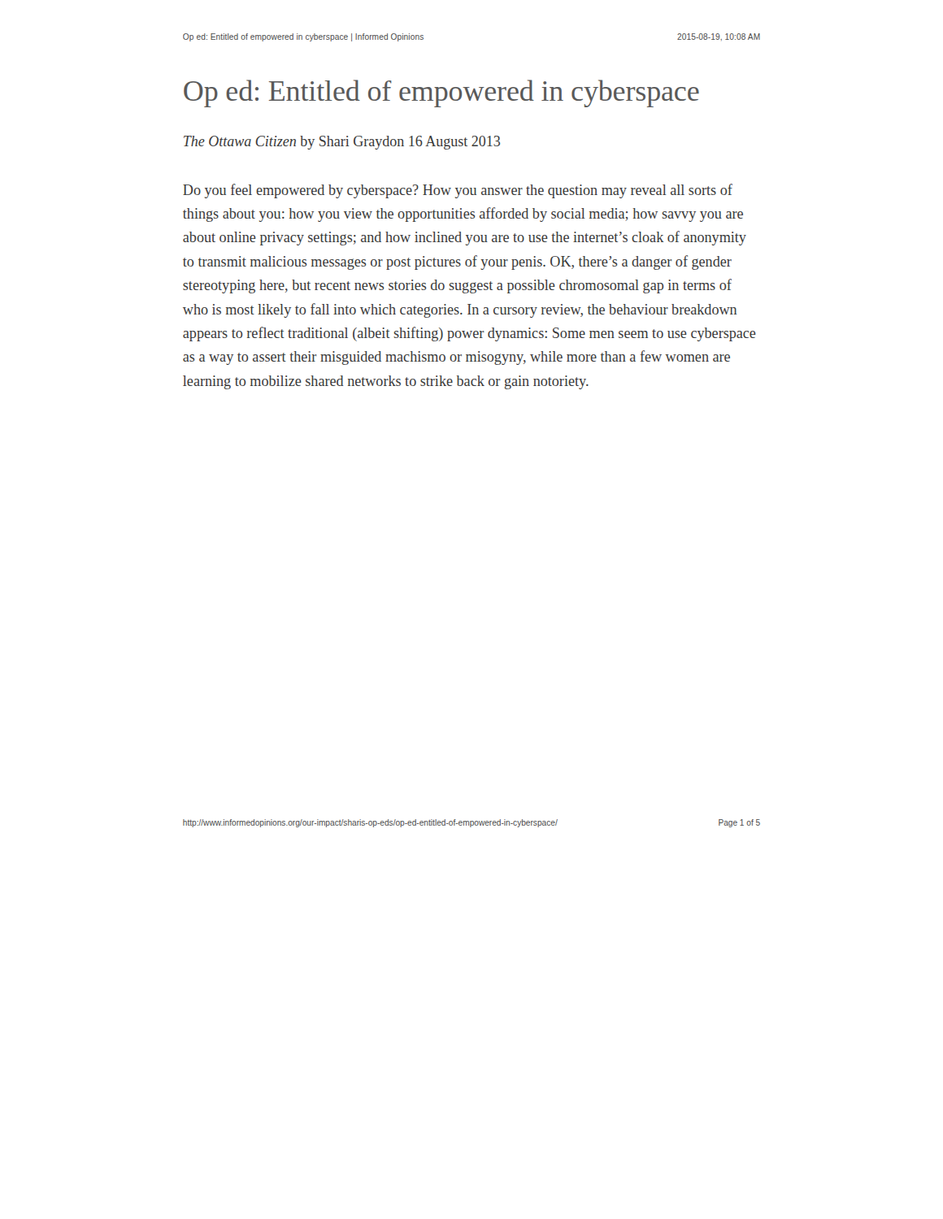Op ed: Entitled of empowered in cyberspace | Informed Opinions 2015-08-19, 10:08 AM
Op ed: Entitled of empowered in cyberspace
The Ottawa Citizen by Shari Graydon 16 August 2013
Do you feel empowered by cyberspace? How you answer the question may reveal all sorts of things about you: how you view the opportunities afforded by social media; how savvy you are about online privacy settings; and how inclined you are to use the internet’s cloak of anonymity to transmit malicious messages or post pictures of your penis. OK, there’s a danger of gender stereotyping here, but recent news stories do suggest a possible chromosomal gap in terms of who is most likely to fall into which categories. In a cursory review, the behaviour breakdown appears to reflect traditional (albeit shifting) power dynamics: Some men seem to use cyberspace as a way to assert their misguided machismo or misogyny, while more than a few women are learning to mobilize shared networks to strike back or gain notoriety.
http://www.informedopinions.org/our-impact/sharis-op-eds/op-ed-entitled-of-empowered-in-cyberspace/ Page 1 of 5